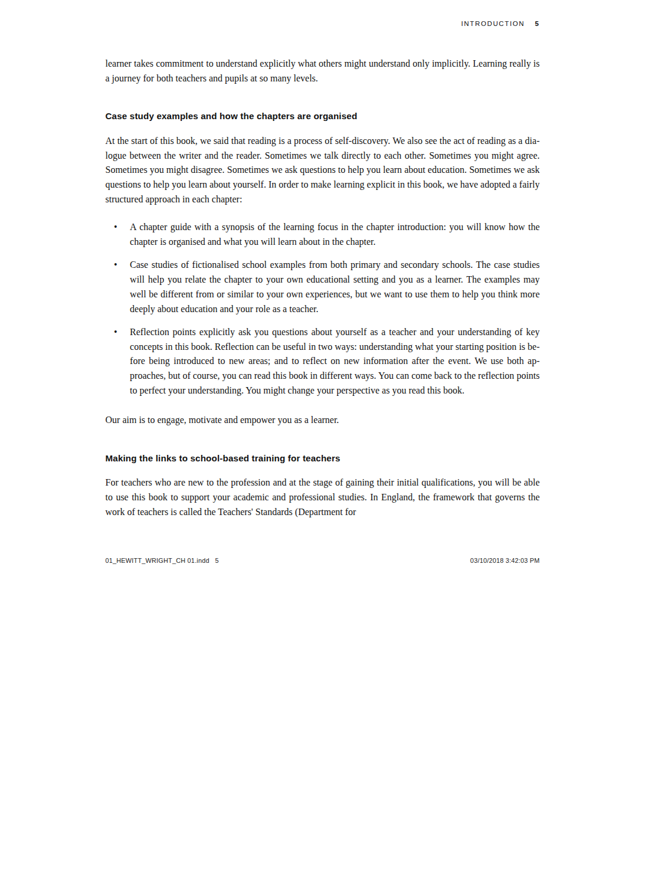Introduction 5
learner takes commitment to understand explicitly what others might understand only implicitly. Learning really is a journey for both teachers and pupils at so many levels.
Case study examples and how the chapters are organised
At the start of this book, we said that reading is a process of self-discovery. We also see the act of reading as a dialogue between the writer and the reader. Sometimes we talk directly to each other. Sometimes you might agree. Sometimes you might disagree. Sometimes we ask questions to help you learn about education. Sometimes we ask questions to help you learn about yourself. In order to make learning explicit in this book, we have adopted a fairly structured approach in each chapter:
A chapter guide with a synopsis of the learning focus in the chapter introduction: you will know how the chapter is organised and what you will learn about in the chapter.
Case studies of fictionalised school examples from both primary and secondary schools. The case studies will help you relate the chapter to your own educational setting and you as a learner. The examples may well be different from or similar to your own experiences, but we want to use them to help you think more deeply about education and your role as a teacher.
Reflection points explicitly ask you questions about yourself as a teacher and your understanding of key concepts in this book. Reflection can be useful in two ways: understanding what your starting position is before being introduced to new areas; and to reflect on new information after the event. We use both approaches, but of course, you can read this book in different ways. You can come back to the reflection points to perfect your understanding. You might change your perspective as you read this book.
Our aim is to engage, motivate and empower you as a learner.
Making the links to school-based training for teachers
For teachers who are new to the profession and at the stage of gaining their initial qualifications, you will be able to use this book to support your academic and professional studies. In England, the framework that governs the work of teachers is called the Teachers' Standards (Department for
01_HEWITT_WRIGHT_CH 01.indd 5 03/10/2018 3:42:03 PM